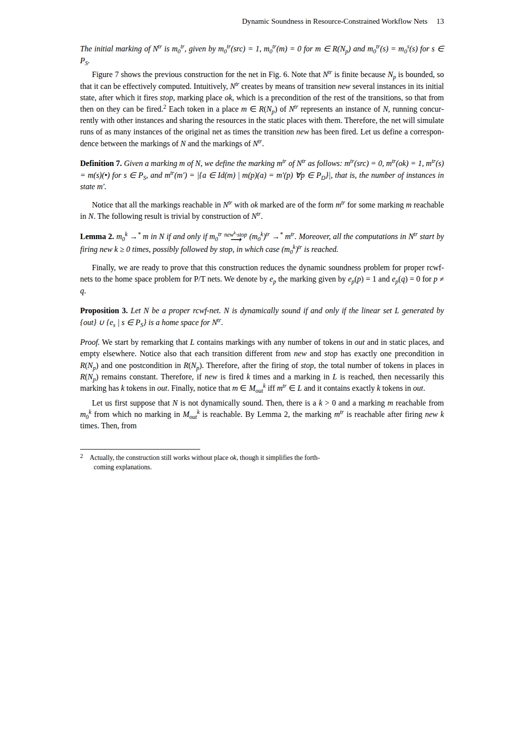Dynamic Soundness in Resource-Constrained Workflow Nets 13
The initial marking of Ntr is m0tr, given by m0tr(src) = 1, m0tr(m) = 0 for m ∈ R(Np) and m0tr(s) = m0s(s) for s ∈ PS.
Figure 7 shows the previous construction for the net in Fig. 6. Note that Ntr is finite because Np is bounded, so that it can be effectively computed. Intuitively, Ntr creates by means of transition new several instances in its initial state, after which it fires stop, marking place ok, which is a precondition of the rest of the transitions, so that from then on they can be fired.2 Each token in a place m ∈ R(Np) of Ntr represents an instance of N, running concurrently with other instances and sharing the resources in the static places with them. Therefore, the net will simulate runs of as many instances of the original net as times the transition new has been fired. Let us define a correspondence between the markings of N and the markings of Ntr.
Definition 7. Given a marking m of N, we define the marking mtr of Ntr as follows: mtr(src) = 0, mtr(ok) = 1, mtr(s) = m(s)(•) for s ∈ PS, and mtr(m′) = |{a ∈ Id(m) | m(p)(a) = m′(p) ∀p ∈ PD}|, that is, the number of instances in state m′.
Notice that all the markings reachable in Ntr with ok marked are of the form mtr for some marking m reachable in N. The following result is trivial by construction of Ntr.
Lemma 2. m0k →* m in N if and only if m0tr newk·stop⟶ (m0k)tr →* mtr. Moreover, all the computations in Ntr start by firing new k ≥ 0 times, possibly followed by stop, in which case (m0k)tr is reached.
Finally, we are ready to prove that this construction reduces the dynamic soundness problem for proper rcwf-nets to the home space problem for P/T nets. We denote by ep the marking given by ep(p) = 1 and ep(q) = 0 for p ≠ q.
Proposition 3. Let N be a proper rcwf-net. N is dynamically sound if and only if the linear set L generated by {out} ∪ {es | s ∈ PS} is a home space for Ntr.
Proof. We start by remarking that L contains markings with any number of tokens in out and in static places, and empty elsewhere. Notice also that each transition different from new and stop has exactly one precondition in R(Np) and one postcondition in R(Np). Therefore, after the firing of stop, the total number of tokens in places in R(Np) remains constant. Therefore, if new is fired k times and a marking in L is reached, then necessarily this marking has k tokens in out. Finally, notice that m ∈ Moutk iff mtr ∈ L and it contains exactly k tokens in out.
Let us first suppose that N is not dynamically sound. Then, there is a k > 0 and a marking m reachable from m0k from which no marking in Moutk is reachable. By Lemma 2, the marking mtr is reachable after firing new k times. Then, from
2 Actually, the construction still works without place ok, though it simplifies the forth-coming explanations.